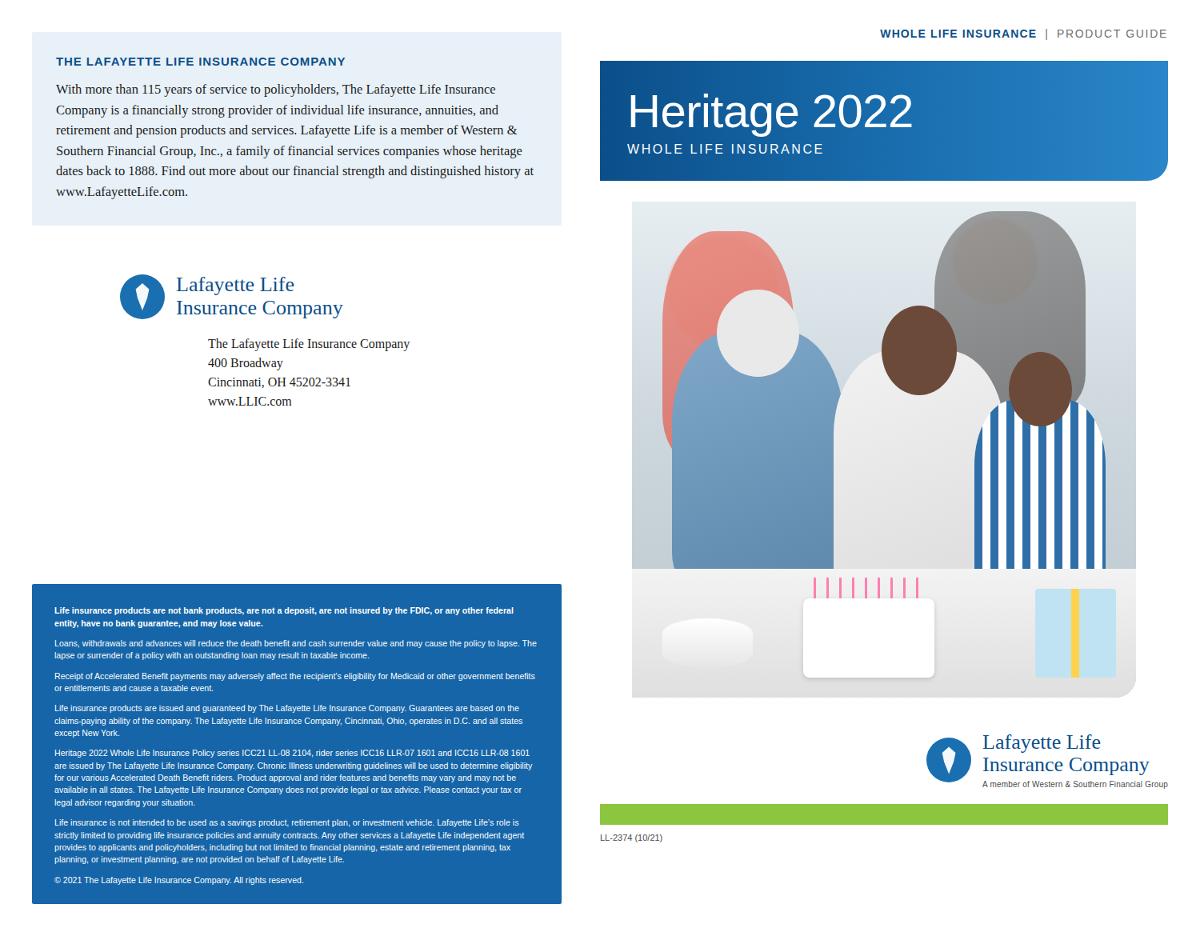The Lafayette Life Insurance Company
With more than 115 years of service to policyholders, The Lafayette Life Insurance Company is a financially strong provider of individual life insurance, annuities, and retirement and pension products and services. Lafayette Life is a member of Western & Southern Financial Group, Inc., a family of financial services companies whose heritage dates back to 1888. Find out more about our financial strength and distinguished history at www.LafayetteLife.com.
Lafayette Life Insurance Company
The Lafayette Life Insurance Company
400 Broadway
Cincinnati, OH 45202-3341
www.LLIC.com
Life insurance products are not bank products, are not a deposit, are not insured by the FDIC, or any other federal entity, have no bank guarantee, and may lose value.
Loans, withdrawals and advances will reduce the death benefit and cash surrender value and may cause the policy to lapse. The lapse or surrender of a policy with an outstanding loan may result in taxable income.
Receipt of Accelerated Benefit payments may adversely affect the recipient’s eligibility for Medicaid or other government benefits or entitlements and cause a taxable event.
Life insurance products are issued and guaranteed by The Lafayette Life Insurance Company. Guarantees are based on the claims-paying ability of the company. The Lafayette Life Insurance Company, Cincinnati, Ohio, operates in D.C. and all states except New York.
Heritage 2022 Whole Life Insurance Policy series ICC21 LL-08 2104, rider series ICC16 LLR-07 1601 and ICC16 LLR-08 1601 are issued by The Lafayette Life Insurance Company. Chronic Illness underwriting guidelines will be used to determine eligibility for our various Accelerated Death Benefit riders. Product approval and rider features and benefits may vary and may not be available in all states. The Lafayette Life Insurance Company does not provide legal or tax advice. Please contact your tax or legal advisor regarding your situation.
Life insurance is not intended to be used as a savings product, retirement plan, or investment vehicle. Lafayette Life’s role is strictly limited to providing life insurance policies and annuity contracts. Any other services a Lafayette Life independent agent provides to applicants and policyholders, including but not limited to financial planning, estate and retirement planning, tax planning, or investment planning, are not provided on behalf of Lafayette Life.
© 2021 The Lafayette Life Insurance Company. All rights reserved.
WHOLE LIFE INSURANCE | PRODUCT GUIDE
Heritage 2022
WHOLE LIFE INSURANCE
Lafayette Life Insurance Company A member of Western & Southern Financial Group
LL-2374 (10/21)